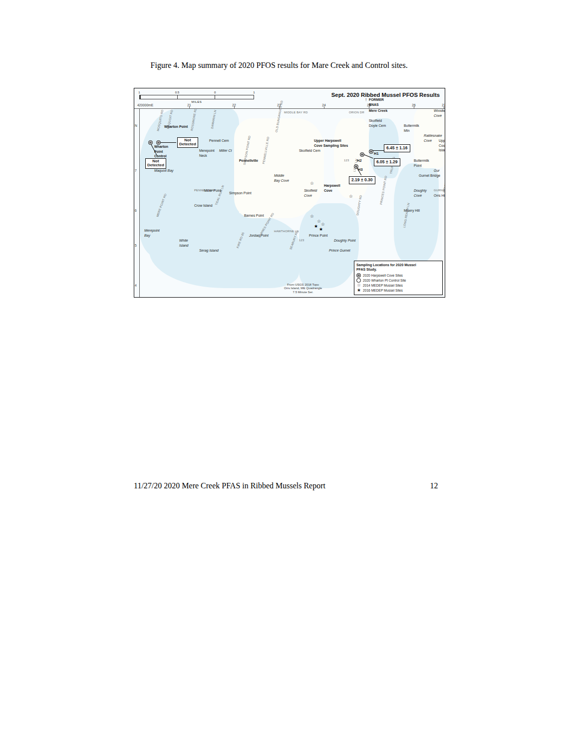Figure 4. Map summary of 2020 PFOS results for Mare Creek and Control sites.
1 0.5 0 1
MILES
Sept. 2020 Ribbed Mussel PFOS Results
420000mE 21 22 23 24 25 26 27
N 7 6 5 4
MOSQUITO RD
MAQUOIT RD
ROSSMORE RD
DAMARIN LN
MIDDLE BAY RD
ORION DR
OLD BUNGANUCK RD
SIMPSON POINT RD
PENNELLVILLE RD
PENNELL WAY
TIDAL RUN LN
MERE POINT RD
BARNES POINT RD
HAWTHORNE LN
FIRE RD 85
SEABURY RD
LOBY LN
PRINCES POINT RD
DOUGHTY RD
LONG REACH LN
TRUFFLING
INDIAN REST RD
GURNET LN
123
123
Wharton Point
Wharton
Point
Control
Maquoit Bay
Pennell Cem
Miller Ct
Merepoint
Neck
Pennellville
Middle
Bay Cove
Miller Point
Simpson Point
Crow Island
Barnes Point
Jordan Point
Merepoint
Bay
White
Island
Serag Island
Skolfield Cem
Skolfield
Cove
Harpswell
Cove
Prince Point
Doughty Point
Prince Gurnet
Skolfield
Doyle Cem
Mere Creek
FORMER
BNAS
↑
Buttermilk
Mtn
Woodward
Cove
Rattlesnake
Cove
Upper
Coombs
Island
Buttermilk
Point
Gurnet Bridge
Gur
Doughty
Cove
Orrs Hill
Misery Hill
Upper Harpswell
Cove Sampling Sites
Not
Detected
Not
Detected
H1
H2
H3
6.45 ± 1.16
6.05 ± 1.29
2.19 ± 0.30
Sampling Locations for 2020 Mussel
PFAS Study.
2020 Harpswell Cove Sites
2020 Wharton Pt Control Site
☆2014 MEDEP Mussel Sites
★2016 MEDEP Mussel Sites
From USGS 2018 Topo
Orrs Island, ME Quadrangle
7.5 Minute Ser.
11/27/20 2020 Mere Creek PFAS in Ribbed Mussels Report 12